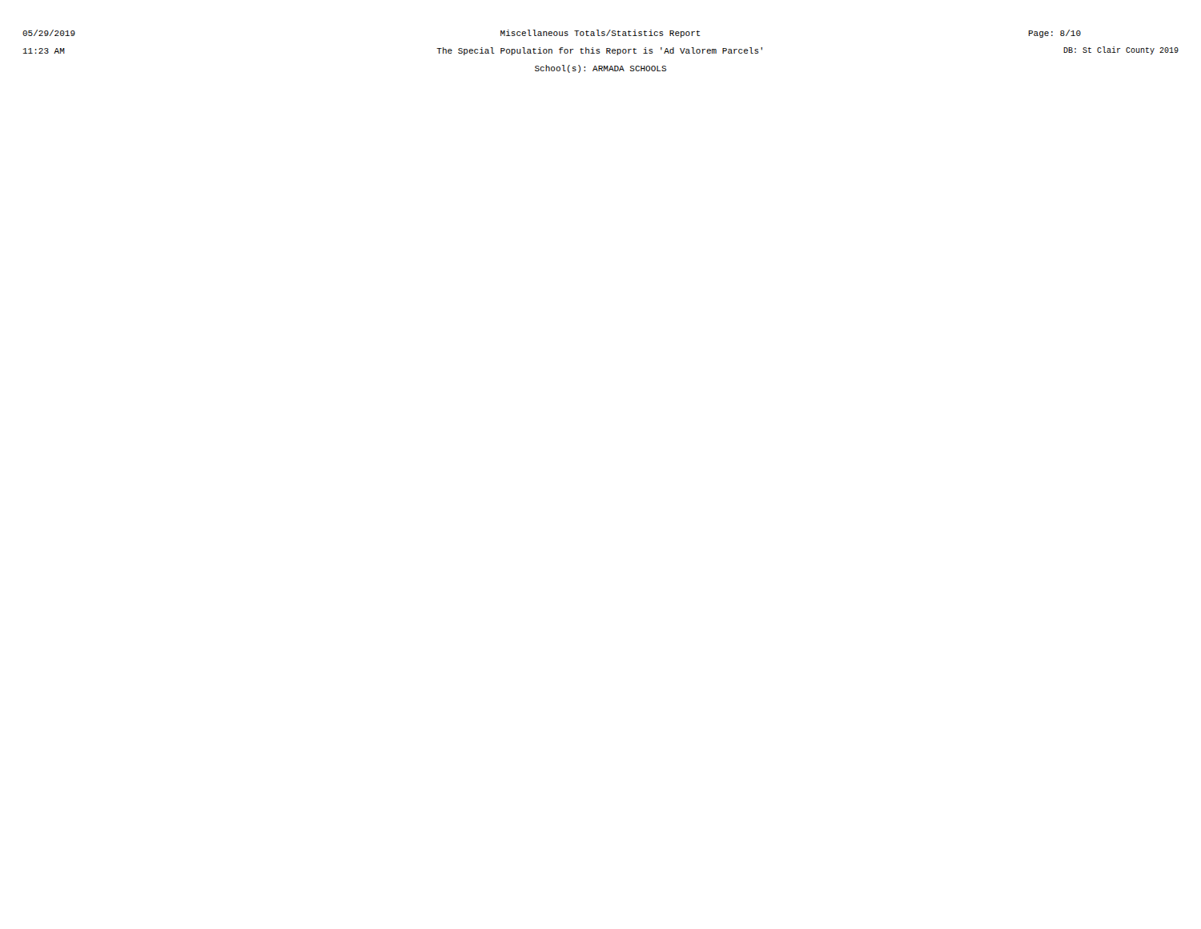05/29/2019
11:23 AM
Miscellaneous Totals/Statistics Report
The Special Population for this Report is 'Ad Valorem Parcels'
School(s): ARMADA SCHOOLS
Page: 8/10
DB: St Clair County 2019